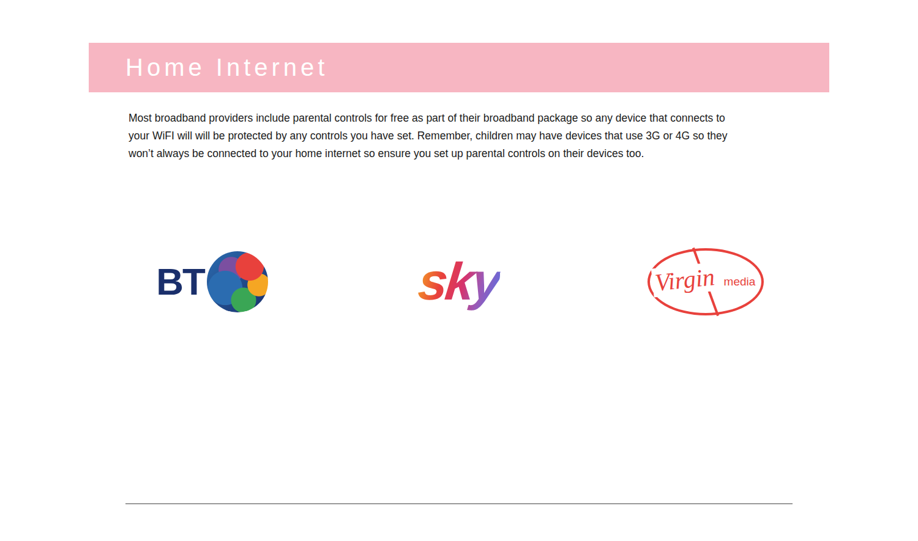Home Internet
Most broadband providers include parental controls for free as part of their broadband package so any device that connects to your WiFI will will be protected by any controls you have set. Remember, children may have devices that use 3G or 4G so they won’t always be connected to your home internet so ensure you set up parental controls on their devices too.
BT
sky
Virgin media